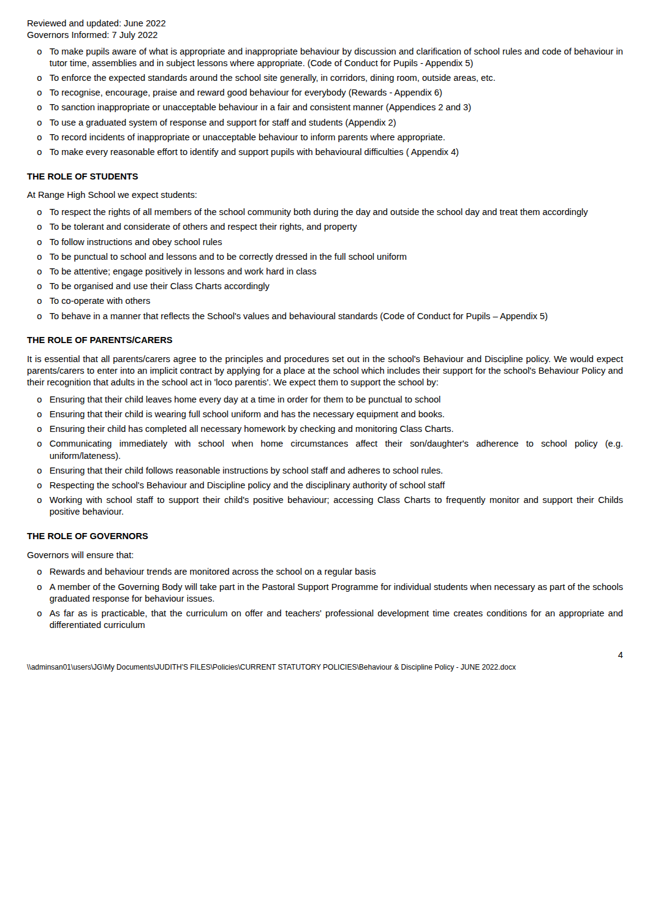Reviewed and updated: June 2022
Governors Informed: 7 July 2022
To make pupils aware of what is appropriate and inappropriate behaviour by discussion and clarification of school rules and code of behaviour in tutor time, assemblies and in subject lessons where appropriate. (Code of Conduct for Pupils - Appendix 5)
To enforce the expected standards around the school site generally, in corridors, dining room, outside areas, etc.
To recognise, encourage, praise and reward good behaviour for everybody (Rewards - Appendix 6)
To sanction inappropriate or unacceptable behaviour in a fair and consistent manner (Appendices 2 and 3)
To use a graduated system of response and support for staff and students (Appendix 2)
To record incidents of inappropriate or unacceptable behaviour to inform parents where appropriate.
To make every reasonable effort to identify and support pupils with behavioural difficulties ( Appendix 4)
THE ROLE OF STUDENTS
At Range High School we expect students:
To respect the rights of all members of the school community both during the day and outside the school day and treat them accordingly
To be tolerant and considerate of others and respect their rights, and property
To follow instructions and obey school rules
To be punctual to school and lessons and to be correctly dressed in the full school uniform
To be attentive; engage positively in lessons and work hard in class
To be organised and use their Class Charts accordingly
To co-operate with others
To behave in a manner that reflects the School's values and behavioural standards (Code of Conduct for Pupils – Appendix 5)
THE ROLE OF PARENTS/CARERS
It is essential that all parents/carers agree to the principles and procedures set out in the school's Behaviour and Discipline policy. We would expect parents/carers to enter into an implicit contract by applying for a place at the school which includes their support for the school's Behaviour Policy and their recognition that adults in the school act in 'loco parentis'. We expect them to support the school by:
Ensuring that their child leaves home every day at a time in order for them to be punctual to school
Ensuring that their child is wearing full school uniform and has the necessary equipment and books.
Ensuring their child has completed all necessary homework by checking and monitoring Class Charts.
Communicating immediately with school when home circumstances affect their son/daughter's adherence to school policy (e.g. uniform/lateness).
Ensuring that their child follows reasonable instructions by school staff and adheres to school rules.
Respecting the school's Behaviour and Discipline policy and the disciplinary authority of school staff
Working with school staff to support their child's positive behaviour; accessing Class Charts to frequently monitor and support their Childs positive behaviour.
THE ROLE OF GOVERNORS
Governors will ensure that:
Rewards and behaviour trends are monitored across the school on a regular basis
A member of the Governing Body will take part in the Pastoral Support Programme for individual students when necessary as part of the schools graduated response for behaviour issues.
As far as is practicable, that the curriculum on offer and teachers' professional development time creates conditions for an appropriate and differentiated curriculum
4
\\adminsan01\users\JG\My Documents\JUDITH'S FILES\Policies\CURRENT STATUTORY POLICIES\Behaviour & Discipline Policy - JUNE 2022.docx